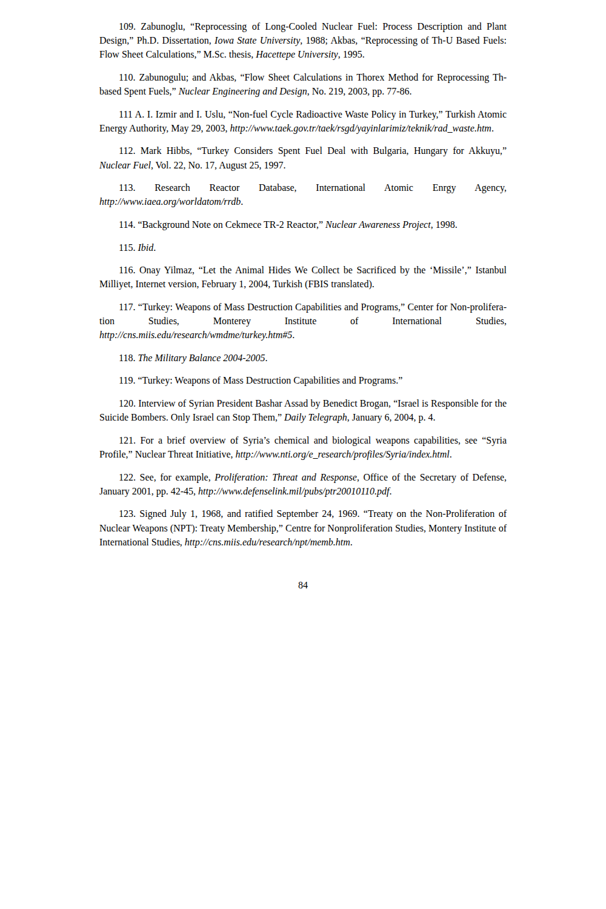109. Zabunoglu, “Reprocessing of Long-Cooled Nuclear Fuel: Process Description and Plant Design,” Ph.D. Dissertation, Iowa State University, 1988; Akbas, “Reprocessing of Th-U Based Fuels: Flow Sheet Calculations,” M.Sc. thesis, Hacettepe University, 1995.
110. Zabunogulu; and Akbas, “Flow Sheet Calculations in Thorex Method for Reprocessing Th-based Spent Fuels,” Nuclear Engineering and Design, No. 219, 2003, pp. 77-86.
111 A. I. Izmir and I. Uslu, “Non-fuel Cycle Radioactive Waste Policy in Turkey,” Turkish Atomic Energy Authority, May 29, 2003, http://www.taek.gov.tr/taek/rsgd/yayinlarimiz/teknik/rad_waste.htm.
112. Mark Hibbs, “Turkey Considers Spent Fuel Deal with Bulgaria, Hungary for Akkuyu,” Nuclear Fuel, Vol. 22, No. 17, August 25, 1997.
113. Research Reactor Database, International Atomic Enrgy Agency, http://www.iaea.org/worldatom/rrdb.
114. “Background Note on Cekmece TR-2 Reactor,” Nuclear Awareness Project, 1998.
115. Ibid.
116. Onay Yilmaz, “Let the Animal Hides We Collect be Sacrificed by the ‘Missile’,” Istanbul Milliyet, Internet version, February 1, 2004, Turkish (FBIS translated).
117. “Turkey: Weapons of Mass Destruction Capabilities and Programs,” Center for Non-proliferation Studies, Monterey Institute of International Studies, http://cns.miis.edu/research/wmdme/turkey.htm#5.
118. The Military Balance 2004-2005.
119. “Turkey: Weapons of Mass Destruction Capabilities and Programs.”
120. Interview of Syrian President Bashar Assad by Benedict Brogan, “Israel is Responsible for the Suicide Bombers. Only Israel can Stop Them,” Daily Telegraph, January 6, 2004, p. 4.
121. For a brief overview of Syria’s chemical and biological weapons capabilities, see “Syria Profile,” Nuclear Threat Initiative, http://www.nti.org/e_research/profiles/Syria/index.html.
122. See, for example, Proliferation: Threat and Response, Office of the Secretary of Defense, January 2001, pp. 42-45, http://www.defenselink.mil/pubs/ptr20010110.pdf.
123. Signed July 1, 1968, and ratified September 24, 1969. “Treaty on the Non-Proliferation of Nuclear Weapons (NPT): Treaty Membership,” Centre for Nonproliferation Studies, Montery Institute of International Studies, http://cns.miis.edu/research/npt/memb.htm.
84